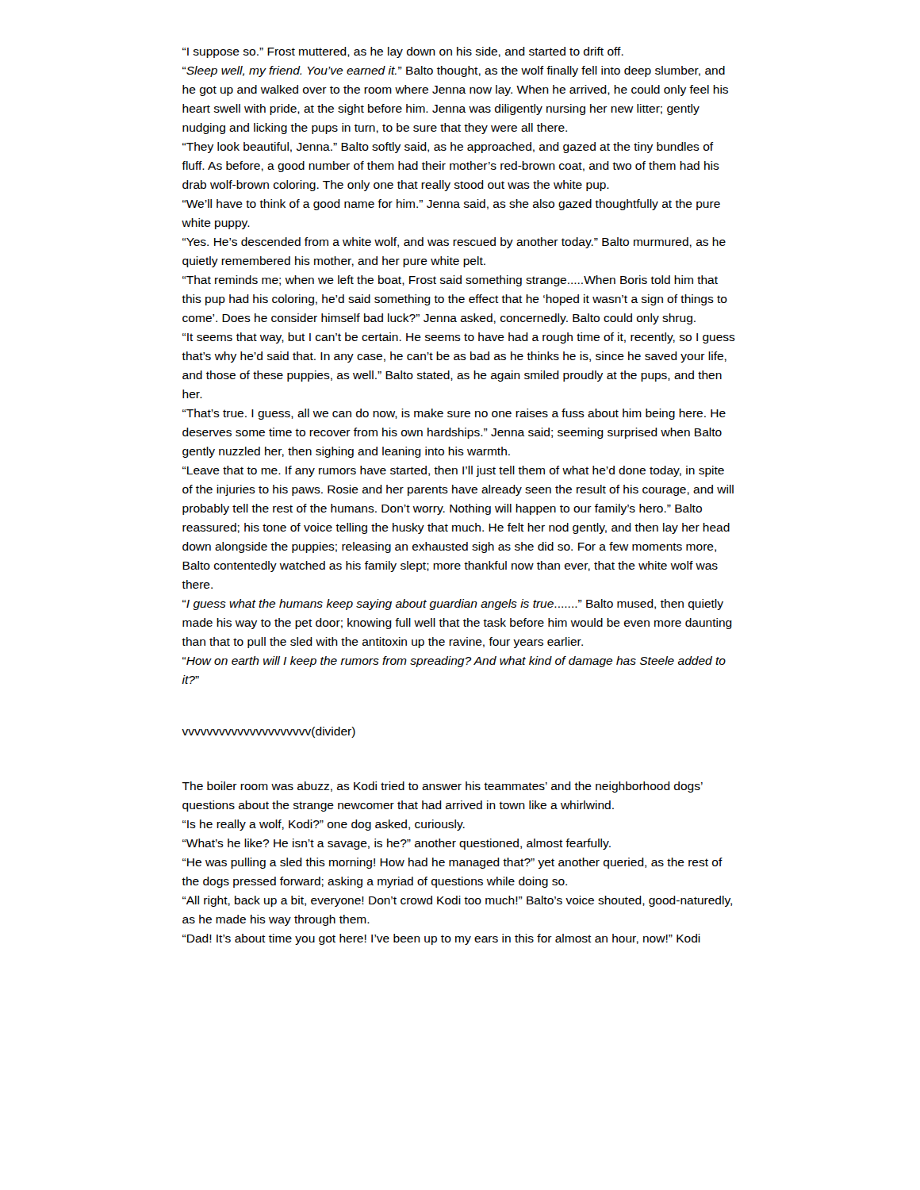“I suppose so.” Frost muttered, as he lay down on his side, and started to drift off.
“Sleep well, my friend. You’ve earned it.” Balto thought, as the wolf finally fell into deep slumber, and he got up and walked over to the room where Jenna now lay. When he arrived, he could only feel his heart swell with pride, at the sight before him. Jenna was diligently nursing her new litter; gently nudging and licking the pups in turn, to be sure that they were all there.
“They look beautiful, Jenna.” Balto softly said, as he approached, and gazed at the tiny bundles of fluff. As before, a good number of them had their mother’s red-brown coat, and two of them had his drab wolf-brown coloring. The only one that really stood out was the white pup.
“We’ll have to think of a good name for him.” Jenna said, as she also gazed thoughtfully at the pure white puppy.
“Yes. He’s descended from a white wolf, and was rescued by another today.” Balto murmured, as he quietly remembered his mother, and her pure white pelt.
“That reminds me; when we left the boat, Frost said something strange.....When Boris told him that this pup had his coloring, he’d said something to the effect that he ‘hoped it wasn’t a sign of things to come’. Does he consider himself bad luck?” Jenna asked, concernedly. Balto could only shrug.
“It seems that way, but I can’t be certain. He seems to have had a rough time of it, recently, so I guess that’s why he’d said that. In any case, he can’t be as bad as he thinks he is, since he saved your life, and those of these puppies, as well.” Balto stated, as he again smiled proudly at the pups, and then her.
“That’s true. I guess, all we can do now, is make sure no one raises a fuss about him being here. He deserves some time to recover from his own hardships.” Jenna said; seeming surprised when Balto gently nuzzled her, then sighing and leaning into his warmth.
“Leave that to me. If any rumors have started, then I’ll just tell them of what he’d done today, in spite of the injuries to his paws. Rosie and her parents have already seen the result of his courage, and will probably tell the rest of the humans. Don’t worry. Nothing will happen to our family’s hero.” Balto reassured; his tone of voice telling the husky that much. He felt her nod gently, and then lay her head down alongside the puppies; releasing an exhausted sigh as she did so. For a few moments more, Balto contentedly watched as his family slept; more thankful now than ever, that the white wolf was there.
“I guess what the humans keep saying about guardian angels is true.......” Balto mused, then quietly made his way to the pet door; knowing full well that the task before him would be even more daunting than that to pull the sled with the antitoxin up the ravine, four years earlier.
“How on earth will I keep the rumors from spreading? And what kind of damage has Steele added to it?”
vvvvvvvvvvvvvvvvvvvvv(divider)
The boiler room was abuzz, as Kodi tried to answer his teammates’ and the neighborhood dogs’ questions about the strange newcomer that had arrived in town like a whirlwind.
“Is he really a wolf, Kodi?” one dog asked, curiously.
“What’s he like? He isn’t a savage, is he?” another questioned, almost fearfully.
“He was pulling a sled this morning! How had he managed that?” yet another queried, as the rest of the dogs pressed forward; asking a myriad of questions while doing so.
“All right, back up a bit, everyone! Don’t crowd Kodi too much!” Balto’s voice shouted, good-naturedly, as he made his way through them.
“Dad! It’s about time you got here! I’ve been up to my ears in this for almost an hour, now!” Kodi